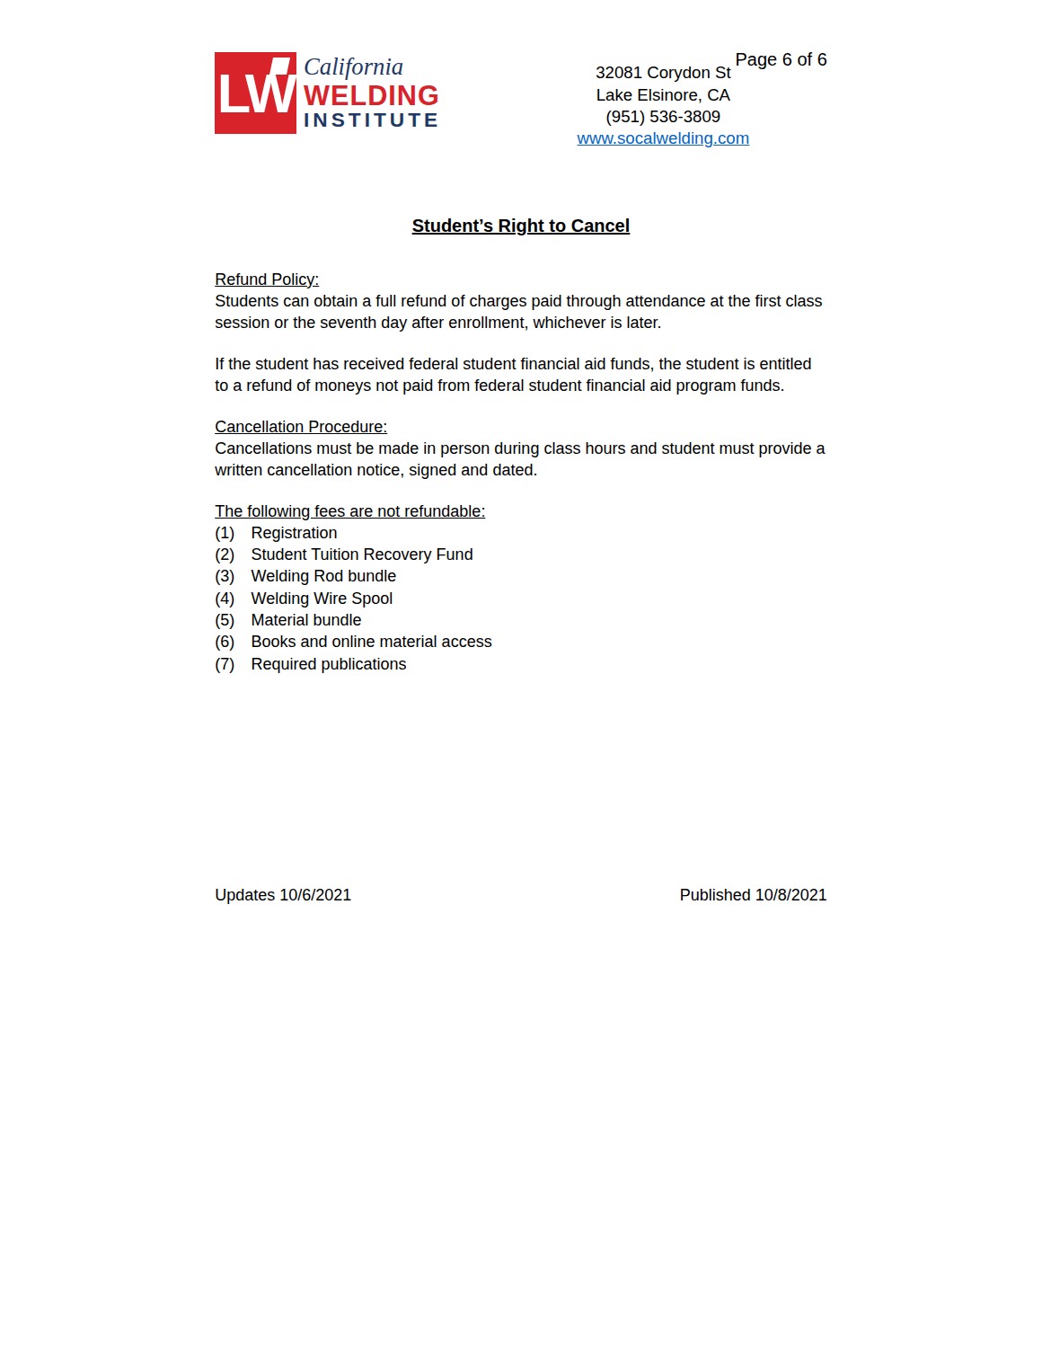Page 6 of 6
LW
California WELDING INSTITUTE
32081 Corydon St
Lake Elsinore, CA
(951) 536-3809
www.socalwelding.com
Student’s Right to Cancel
Refund Policy:
Students can obtain a full refund of charges paid through attendance at the first class session or the seventh day after enrollment, whichever is later.
If the student has received federal student financial aid funds, the student is entitled to a refund of moneys not paid from federal student financial aid program funds.
Cancellation Procedure:
Cancellations must be made in person during class hours and student must provide a written cancellation notice, signed and dated.
The following fees are not refundable:
(1) Registration
(2) Student Tuition Recovery Fund
(3) Welding Rod bundle
(4) Welding Wire Spool
(5) Material bundle
(6) Books and online material access
(7) Required publications
Updates 10/6/2021 Published 10/8/2021